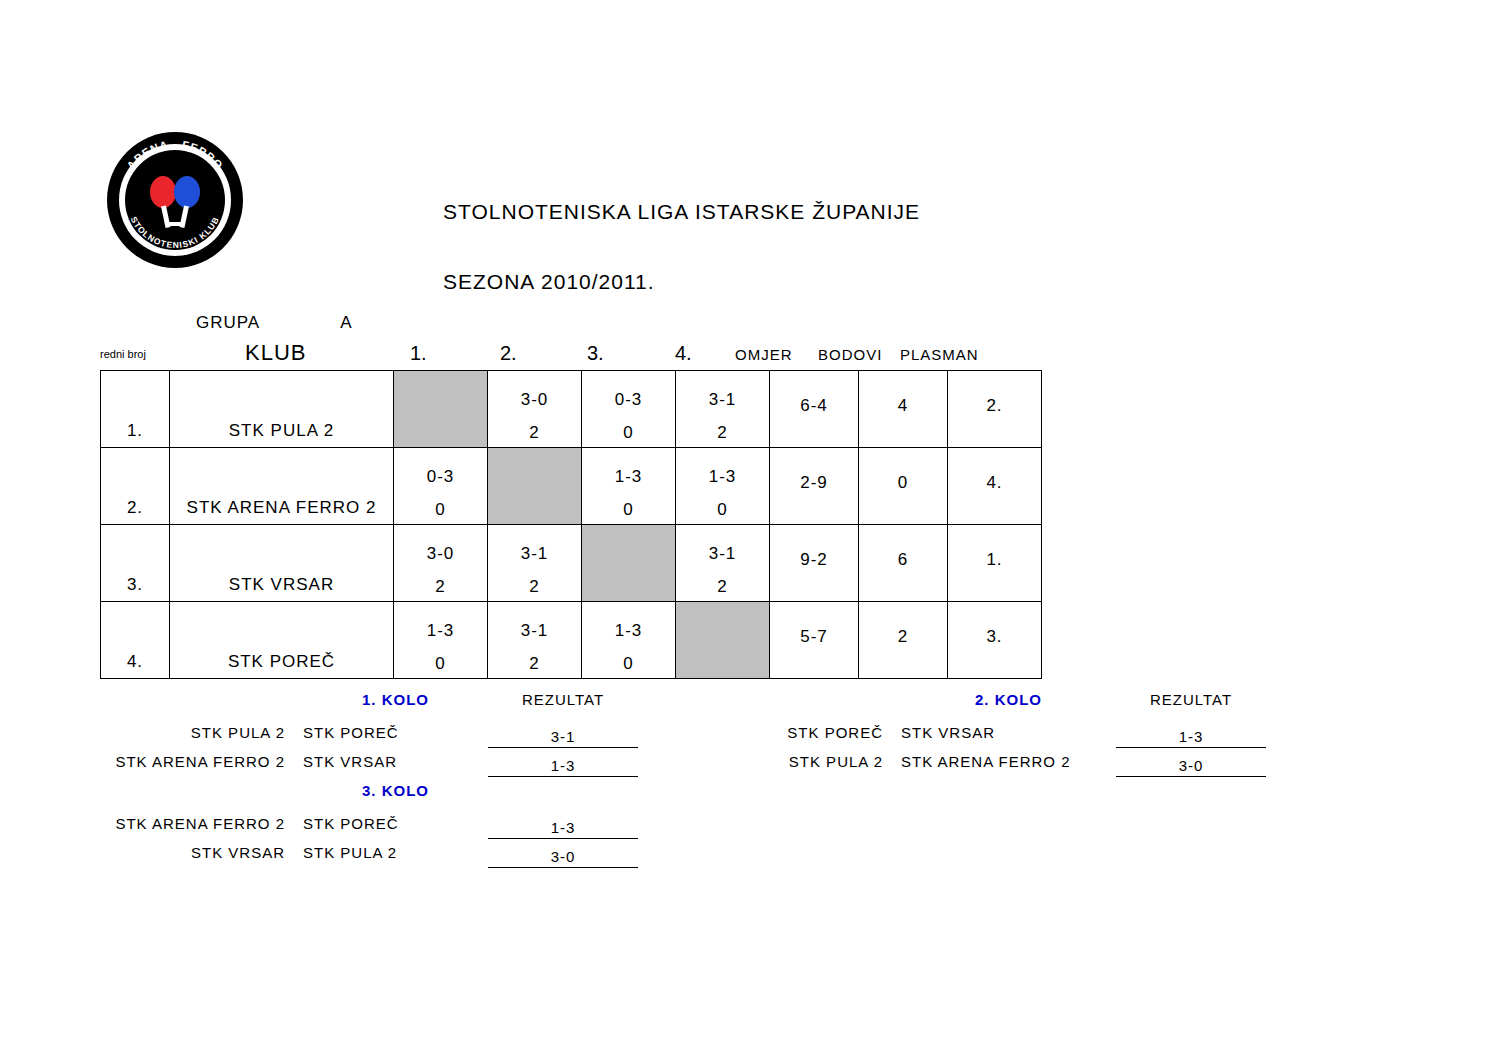ARENA - FERRO STOLNOTENISKI KLUB
STOLNOTENISKA LIGA ISTARSKE ŽUPANIJE
SEZONA 2010/2011.
GRUPA A
redni broj KLUB 1. 2. 3. 4. OMJER BODOVI PLASMAN
| 1. | STK PULA 2 | | 3-0 2 | 0-3 0 | 3-1 2 | 6-4 | 4 | 2. |
| 2. | STK ARENA FERRO 2 | 0-3 0 | | 1-3 0 | 1-3 0 | 2-9 | 0 | 4. |
| 3. | STK VRSAR | 3-0 2 | 3-1 2 | | 3-1 2 | 9-2 | 6 | 1. |
| 4. | STK POREČ | 1-3 0 | 3-1 2 | 1-3 0 | | 5-7 | 2 | 3. |
| | 1. KOLO | REZULTAT | | | 2. KOLO | REZULTAT |
| STK PULA 2 | STK POREČ | 3-1 | | STK POREČ | STK VRSAR | 1-3 |
| STK ARENA FERRO 2 | STK VRSAR | 1-3 | | STK PULA 2 | STK ARENA FERRO 2 | 3-0 |
| | 3. KOLO | | | | | |
| STK ARENA FERRO 2 | STK POREČ | 1-3 | | | | |
| STK VRSAR | STK PULA 2 | 3-0 | | | | |